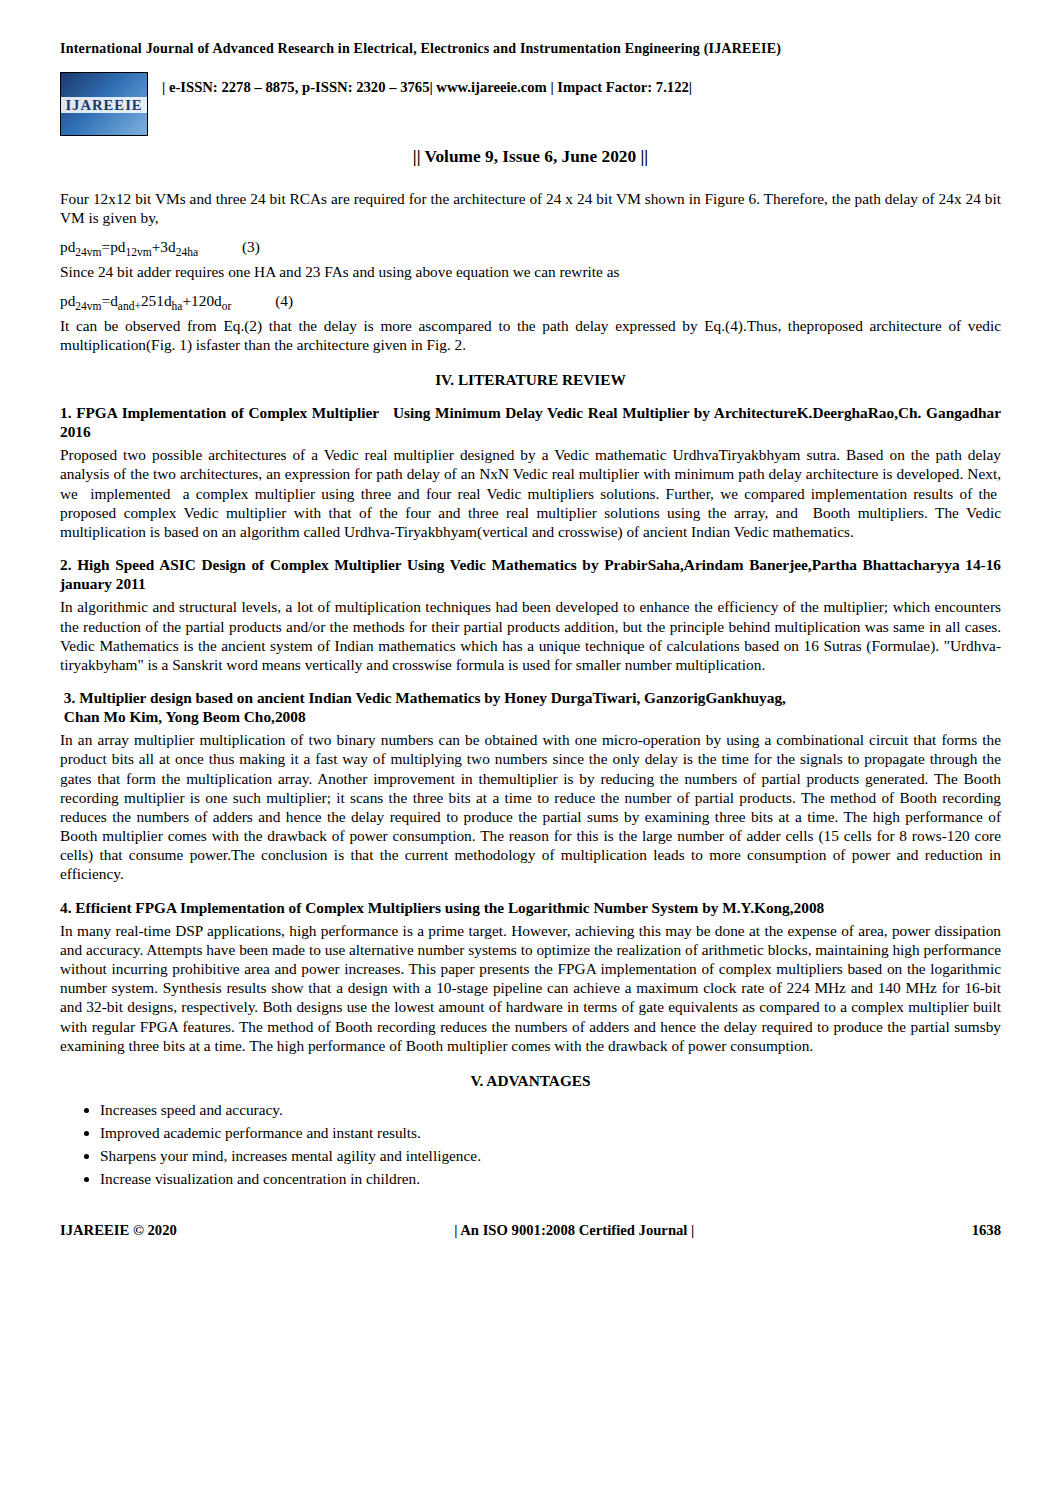International Journal of Advanced Research in Electrical, Electronics and Instrumentation Engineering (IJAREEIE)
IJAREEIE
| e-ISSN: 2278 – 8875, p-ISSN: 2320 – 3765| www.ijareeie.com | Impact Factor: 7.122|
|| Volume 9, Issue 6, June 2020 ||
Four 12x12 bit VMs and three 24 bit RCAs are required for the architecture of 24 x 24 bit VM shown in Figure 6. Therefore, the path delay of 24x 24 bit VM is given by,
pd24vm=pd12vm+3d24ha (3)
Since 24 bit adder requires one HA and 23 FAs and using above equation we can rewrite as
pd24vm=dand+251dha+120dor (4)
It can be observed from Eq.(2) that the delay is more ascompared to the path delay expressed by Eq.(4).Thus, theproposed architecture of vedic multiplication(Fig. 1) isfaster than the architecture given in Fig. 2.
IV. LITERATURE REVIEW
1. FPGA Implementation of Complex Multiplier Using Minimum Delay Vedic Real Multiplier by ArchitectureK.DeerghaRao,Ch. Gangadhar 2016
Proposed two possible architectures of a Vedic real multiplier designed by a Vedic mathematic UrdhvaTiryakbhyam sutra. Based on the path delay analysis of the two architectures, an expression for path delay of an NxN Vedic real multiplier with minimum path delay architecture is developed. Next, we implemented a complex multiplier using three and four real Vedic multipliers solutions. Further, we compared implementation results of the proposed complex Vedic multiplier with that of the four and three real multiplier solutions using the array, and Booth multipliers. The Vedic multiplication is based on an algorithm called Urdhva-Tiryakbhyam(vertical and crosswise) of ancient Indian Vedic mathematics.
2. High Speed ASIC Design of Complex Multiplier Using Vedic Mathematics by PrabirSaha,Arindam Banerjee,Partha Bhattacharyya 14-16 january 2011
In algorithmic and structural levels, a lot of multiplication techniques had been developed to enhance the efficiency of the multiplier; which encounters the reduction of the partial products and/or the methods for their partial products addition, but the principle behind multiplication was same in all cases. Vedic Mathematics is the ancient system of Indian mathematics which has a unique technique of calculations based on 16 Sutras (Formulae). "Urdhva-tiryakbyham" is a Sanskrit word means vertically and crosswise formula is used for smaller number multiplication.
3. Multiplier design based on ancient Indian Vedic Mathematics by Honey DurgaTiwari, GanzorigGankhuyag,
Chan Mo Kim, Yong Beom Cho,2008
In an array multiplier multiplication of two binary numbers can be obtained with one micro-operation by using a combinational circuit that forms the product bits all at once thus making it a fast way of multiplying two numbers since the only delay is the time for the signals to propagate through the gates that form the multiplication array. Another improvement in themultiplier is by reducing the numbers of partial products generated. The Booth recording multiplier is one such multiplier; it scans the three bits at a time to reduce the number of partial products. The method of Booth recording reduces the numbers of adders and hence the delay required to produce the partial sums by examining three bits at a time. The high performance of Booth multiplier comes with the drawback of power consumption. The reason for this is the large number of adder cells (15 cells for 8 rows-120 core cells) that consume power.The conclusion is that the current methodology of multiplication leads to more consumption of power and reduction in efficiency.
4. Efficient FPGA Implementation of Complex Multipliers using the Logarithmic Number System by M.Y.Kong,2008
In many real-time DSP applications, high performance is a prime target. However, achieving this may be done at the expense of area, power dissipation and accuracy. Attempts have been made to use alternative number systems to optimize the realization of arithmetic blocks, maintaining high performance without incurring prohibitive area and power increases. This paper presents the FPGA implementation of complex multipliers based on the logarithmic number system. Synthesis results show that a design with a 10-stage pipeline can achieve a maximum clock rate of 224 MHz and 140 MHz for 16-bit and 32-bit designs, respectively. Both designs use the lowest amount of hardware in terms of gate equivalents as compared to a complex multiplier built with regular FPGA features. The method of Booth recording reduces the numbers of adders and hence the delay required to produce the partial sumsby examining three bits at a time. The high performance of Booth multiplier comes with the drawback of power consumption.
V. ADVANTAGES
Increases speed and accuracy.
Improved academic performance and instant results.
Sharpens your mind, increases mental agility and intelligence.
Increase visualization and concentration in children.
IJAREEIE © 2020
| An ISO 9001:2008 Certified Journal |
1638